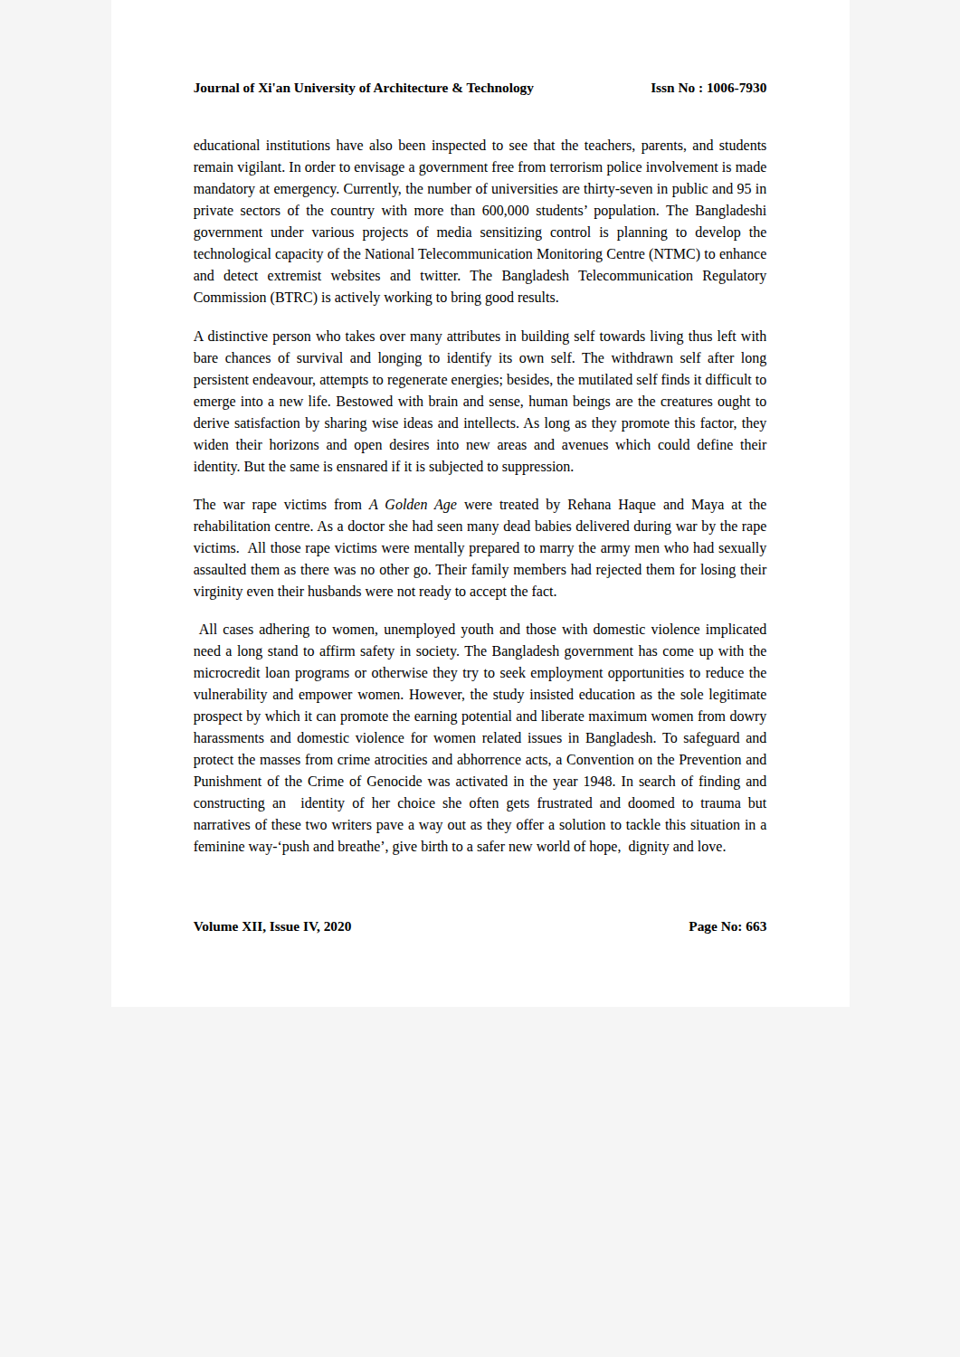Journal of Xi'an University of Architecture & Technology Issn No : 1006-7930
educational institutions have also been inspected to see that the teachers, parents, and students remain vigilant. In order to envisage a government free from terrorism police involvement is made mandatory at emergency. Currently, the number of universities are thirty-seven in public and 95 in private sectors of the country with more than 600,000 students’ population. The Bangladeshi government under various projects of media sensitizing control is planning to develop the technological capacity of the National Telecommunication Monitoring Centre (NTMC) to enhance and detect extremist websites and twitter. The Bangladesh Telecommunication Regulatory Commission (BTRC) is actively working to bring good results.
A distinctive person who takes over many attributes in building self towards living thus left with bare chances of survival and longing to identify its own self. The withdrawn self after long persistent endeavour, attempts to regenerate energies; besides, the mutilated self finds it difficult to emerge into a new life. Bestowed with brain and sense, human beings are the creatures ought to derive satisfaction by sharing wise ideas and intellects. As long as they promote this factor, they widen their horizons and open desires into new areas and avenues which could define their identity. But the same is ensnared if it is subjected to suppression.
The war rape victims from A Golden Age were treated by Rehana Haque and Maya at the rehabilitation centre. As a doctor she had seen many dead babies delivered during war by the rape victims. All those rape victims were mentally prepared to marry the army men who had sexually assaulted them as there was no other go. Their family members had rejected them for losing their virginity even their husbands were not ready to accept the fact.
All cases adhering to women, unemployed youth and those with domestic violence implicated need a long stand to affirm safety in society. The Bangladesh government has come up with the microcredit loan programs or otherwise they try to seek employment opportunities to reduce the vulnerability and empower women. However, the study insisted education as the sole legitimate prospect by which it can promote the earning potential and liberate maximum women from dowry harassments and domestic violence for women related issues in Bangladesh. To safeguard and protect the masses from crime atrocities and abhorrence acts, a Convention on the Prevention and Punishment of the Crime of Genocide was activated in the year 1948. In search of finding and constructing an identity of her choice she often gets frustrated and doomed to trauma but narratives of these two writers pave a way out as they offer a solution to tackle this situation in a feminine way-‘push and breathe’, give birth to a safer new world of hope, dignity and love.
Volume XII, Issue IV, 2020 Page No: 663